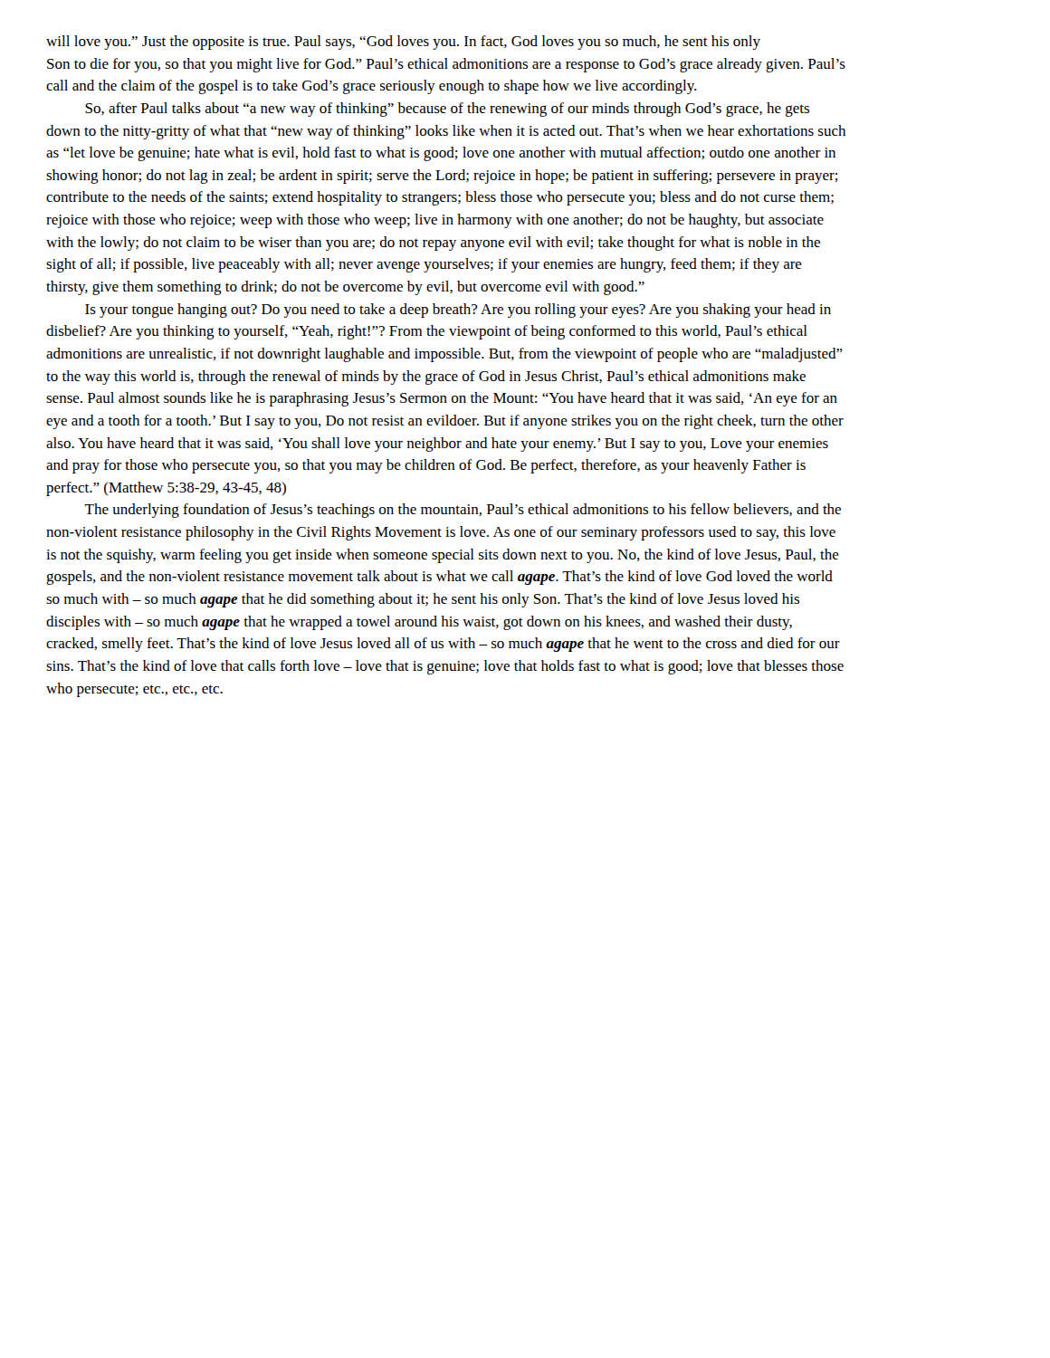will love you.” Just the opposite is true. Paul says, “God loves you. In fact, God loves you so much, he sent his only
Son to die for you, so that you might live for God.” Paul’s ethical admonitions are a response to God’s grace already given. Paul’s call and the claim of the gospel is to take God’s grace seriously enough to shape how we live accordingly.
So, after Paul talks about “a new way of thinking” because of the renewing of our minds through God’s grace, he gets down to the nitty-gritty of what that “new way of thinking” looks like when it is acted out. That’s when we hear exhortations such as “let love be genuine; hate what is evil, hold fast to what is good; love one another with mutual affection; outdo one another in showing honor; do not lag in zeal; be ardent in spirit; serve the Lord; rejoice in hope; be patient in suffering; persevere in prayer; contribute to the needs of the saints; extend hospitality to strangers; bless those who persecute you; bless and do not curse them; rejoice with those who rejoice; weep with those who weep; live in harmony with one another; do not be haughty, but associate with the lowly; do not claim to be wiser than you are; do not repay anyone evil with evil; take thought for what is noble in the sight of all; if possible, live peaceably with all; never avenge yourselves; if your enemies are hungry, feed them; if they are thirsty, give them something to drink; do not be overcome by evil, but overcome evil with good.”
Is your tongue hanging out? Do you need to take a deep breath? Are you rolling your eyes? Are you shaking your head in disbelief? Are you thinking to yourself, “Yeah, right!”? From the viewpoint of being conformed to this world, Paul’s ethical admonitions are unrealistic, if not downright laughable and impossible. But, from the viewpoint of people who are “maladjusted” to the way this world is, through the renewal of minds by the grace of God in Jesus Christ, Paul’s ethical admonitions make sense. Paul almost sounds like he is paraphrasing Jesus’s Sermon on the Mount: “You have heard that it was said, ‘An eye for an eye and a tooth for a tooth.’ But I say to you, Do not resist an evildoer. But if anyone strikes you on the right cheek, turn the other also. You have heard that it was said, ‘You shall love your neighbor and hate your enemy.’ But I say to you, Love your enemies and pray for those who persecute you, so that you may be children of God. Be perfect, therefore, as your heavenly Father is perfect.” (Matthew 5:38-29, 43-45, 48)
The underlying foundation of Jesus’s teachings on the mountain, Paul’s ethical admonitions to his fellow believers, and the non-violent resistance philosophy in the Civil Rights Movement is love. As one of our seminary professors used to say, this love is not the squishy, warm feeling you get inside when someone special sits down next to you. No, the kind of love Jesus, Paul, the gospels, and the non-violent resistance movement talk about is what we call agape. That’s the kind of love God loved the world so much with – so much agape that he did something about it; he sent his only Son. That’s the kind of love Jesus loved his disciples with – so much agape that he wrapped a towel around his waist, got down on his knees, and washed their dusty, cracked, smelly feet. That’s the kind of love Jesus loved all of us with – so much agape that he went to the cross and died for our sins. That’s the kind of love that calls forth love – love that is genuine; love that holds fast to what is good; love that blesses those who persecute; etc., etc., etc.